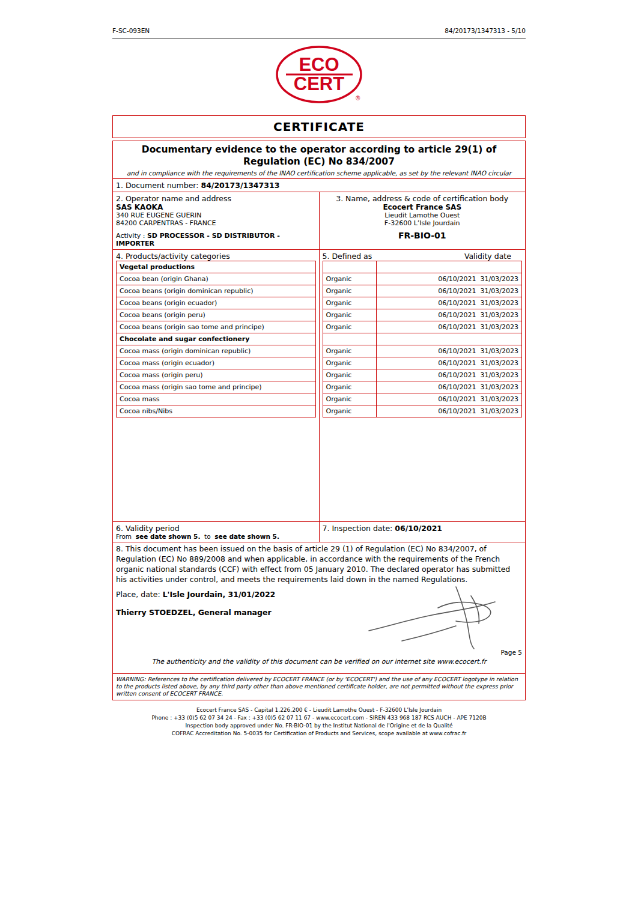F-SC-093EN
84/20173/1347313 - 5/10
ECO CERT ®
CERTIFICATE
| Documentary evidence to the operator according to article 29(1) of Regulation (EC) No 834/2007 and in compliance with the requirements of the INAO certification scheme applicable, as set by the relevant INAO circular |
| 1. Document number: 84/20173/1347313 |
| 2. Operator name and address SAS KAOKA 340 RUE EUGENE GUERIN 84200 CARPENTRAS - FRANCE Activity : SD PROCESSOR - SD DISTRIBUTOR - IMPORTER | 3. Name, address & code of certification body Ecocert France SAS Lieudit Lamothe Ouest F-32600 L’Isle Jourdain FR-BIO-01 |
| 4. Products/activity categories / Vegetal productions / / Cocoa bean (origin Ghana) / / Cocoa beans (origin dominican republic) / / Cocoa beans (origin ecuador) / / Cocoa beans (origin peru) / / Cocoa beans (origin sao tome and principe) / / Chocolate and sugar confectionery / / Cocoa mass (origin dominican republic) / / Cocoa mass (origin ecuador) / / Cocoa mass (origin peru) / / Cocoa mass (origin sao tome and principe) / / Cocoa mass / / Cocoa nibs/Nibs / | 5. Defined as Validity date / Organic / 06/10/2021 31/03/2023 / / Organic / 06/10/2021 31/03/2023 / / Organic / 06/10/2021 31/03/2023 / / Organic / 06/10/2021 31/03/2023 / / Organic / 06/10/2021 31/03/2023 / / Organic / 06/10/2021 31/03/2023 / / Organic / 06/10/2021 31/03/2023 / / Organic / 06/10/2021 31/03/2023 / / Organic / 06/10/2021 31/03/2023 / / Organic / 06/10/2021 31/03/2023 / / Organic / 06/10/2021 31/03/2023 / |
| 6. Validity period From see date shown 5. to see date shown 5. | 7. Inspection date: 06/10/2021 |
| 8. This document has been issued on the basis of article 29 (1) of Regulation (EC) No 834/2007, of Regulation (EC) No 889/2008 and when applicable, in accordance with the requirements of the French organic national standards (CCF) with effect from 05 January 2010. The declared operator has submitted his activities under control, and meets the requirements laid down in the named Regulations. Place, date: L'Isle Jourdain, 31/01/2022 Thierry STOEDZEL, General manager Page 5 The authenticity and the validity of this document can be verified on our internet site www.ecocert.fr |
| WARNING: References to the certification delivered by ECOCERT FRANCE (or by 'ECOCERT') and the use of any ECOCERT logotype in relation to the products listed above, by any third party other than above mentioned certificate holder, are not permitted without the express prior written consent of ECOCERT FRANCE. |
Ecocert France SAS - Capital 1.226.200 € - Lieudit Lamothe Ouest - F-32600 L’Isle Jourdain
Phone : +33 (0)5 62 07 34 24 - Fax : +33 (0)5 62 07 11 67 - www.ecocert.com - SIREN 433 968 187 RCS AUCH - APE 7120B
Inspection body approved under No. FR-BIO-01 by the Institut National de l'Origine et de la Qualité
COFRAC Accreditation No. 5-0035 for Certification of Products and Services, scope available at www.cofrac.fr